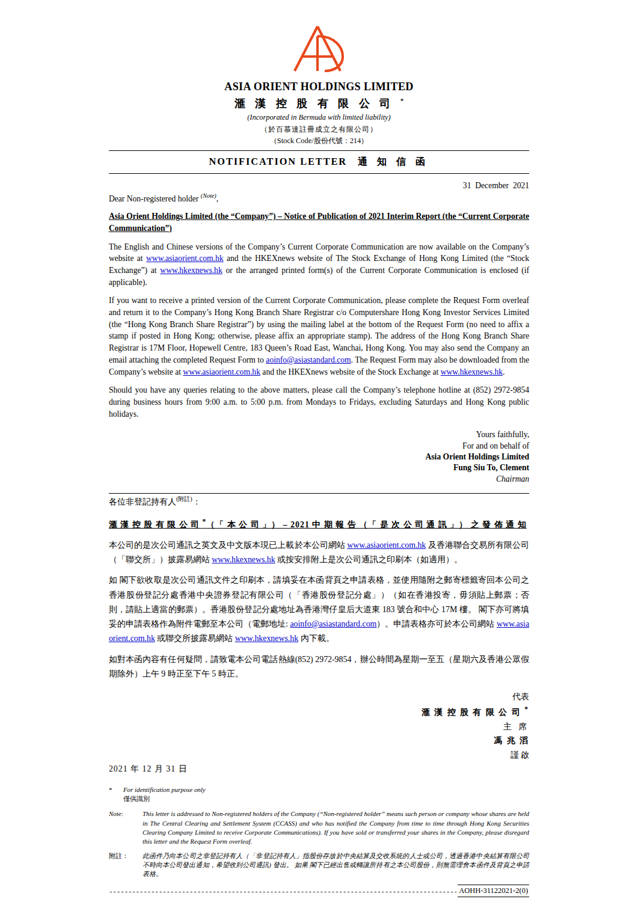ASIA ORIENT HOLDINGS LIMITED
滙 漢 控 股 有 限 公 司 *
(Incorporated in Bermuda with limited liability)
（於百慕達註冊成立之有限公司）
（Stock Code/股份代號：214）
NOTIFICATION LETTER 通 知 信 函
31 December 2021
Dear Non-registered holder (Note),
Asia Orient Holdings Limited (the “Company”) – Notice of Publication of 2021 Interim Report (the “Current Corporate Communication”)
The English and Chinese versions of the Company’s Current Corporate Communication are now available on the Company’s website at www.asiaorient.com.hk and the HKEXnews website of The Stock Exchange of Hong Kong Limited (the “Stock Exchange”) at www.hkexnews.hk or the arranged printed form(s) of the Current Corporate Communication is enclosed (if applicable).
If you want to receive a printed version of the Current Corporate Communication, please complete the Request Form overleaf and return it to the Company’s Hong Kong Branch Share Registrar c/o Computershare Hong Kong Investor Services Limited (the “Hong Kong Branch Share Registrar”) by using the mailing label at the bottom of the Request Form (no need to affix a stamp if posted in Hong Kong; otherwise, please affix an appropriate stamp). The address of the Hong Kong Branch Share Registrar is 17M Floor, Hopewell Centre, 183 Queen’s Road East, Wanchai, Hong Kong. You may also send the Company an email attaching the completed Request Form to aoinfo@asiastandard.com. The Request Form may also be downloaded from the Company’s website at www.asiaorient.com.hk and the HKEXnews website of the Stock Exchange at www.hkexnews.hk.
Should you have any queries relating to the above matters, please call the Company’s telephone hotline at (852) 2972-9854 during business hours from 9:00 a.m. to 5:00 p.m. from Mondays to Fridays, excluding Saturdays and Hong Kong public holidays.
Yours faithfully,
For and on behalf of
Asia Orient Holdings Limited
Fung Siu To, Clement
Chairman
各位非登記持有人(附註)：
滙 漢 控 股 有 限 公 司 *（「 本 公 司 」） – 2021 中 期 報 告 （「 是 次 公 司 通 訊 」） 之 發 佈 通 知
本公司的是次公司通訊之英文及中文版本現已上載於本公司網站 www.asiaorient.com.hk 及香港聯合交易所有限公司（「聯交所」）披露易網站 www.hkexnews.hk 或按安排附上是次公司通訊之印刷本（如適用）。
如 閣下欲收取是次公司通訊文件之印刷本，請填妥在本函背頁之申請表格，並使用隨附之郵寄標籤寄回本公司之香港股份登記分處香港中央證券登記有限公司（「香港股份登記分處」）（如在香港投寄，毋須貼上郵票；否則，請貼上適當的郵票）。香港股份登記分處地址為香港灣仔皇后大道東 183 號合和中心 17M 樓。 閣下亦可將填妥的申請表格作為附件電郵至本公司（電郵地址: aoinfo@asiastandard.com）。申請表格亦可於本公司網站 www.asiaorient.com.hk 或聯交所披露易網站 www.hkexnews.hk 內下載。
如對本函內容有任何疑問，請致電本公司電話熱線(852) 2972-9854，辦公時間為星期一至五（星期六及香港公眾假期除外）上午 9 時正至下午 5 時正。
代表
滙 漢 控 股 有 限 公 司 *
主 席
馮 兆 滔
謹 啟
2021 年 12 月 31 日
*
For identification purpose only
僅供識別
Note:
This letter is addressed to Non-registered holders of the Company (“Non-registered holder” means such person or company whose shares are held in The Central Clearing and Settlement System (CCASS) and who has notified the Company from time to time through Hong Kong Securities Clearing Company Limited to receive Corporate Communications). If you have sold or transferred your shares in the Company, please disregard this letter and the Request Form overleaf.
附註：
此函件乃向本公司之非登記持有人（「非登記持有人」指股份存放於中央結算及交收系統的人士或公司，透過香港中央結算有限公司不時向本公司發出通知，希望收到公司通訊) 發出。 如果 閣下已經出售或轉讓所持有之本公司股份，則無需理會本函件及背頁之申請表格。
-------------------------------------------------------------------------------------------------------------------------------------------------- AOHH-31122021-2(0)